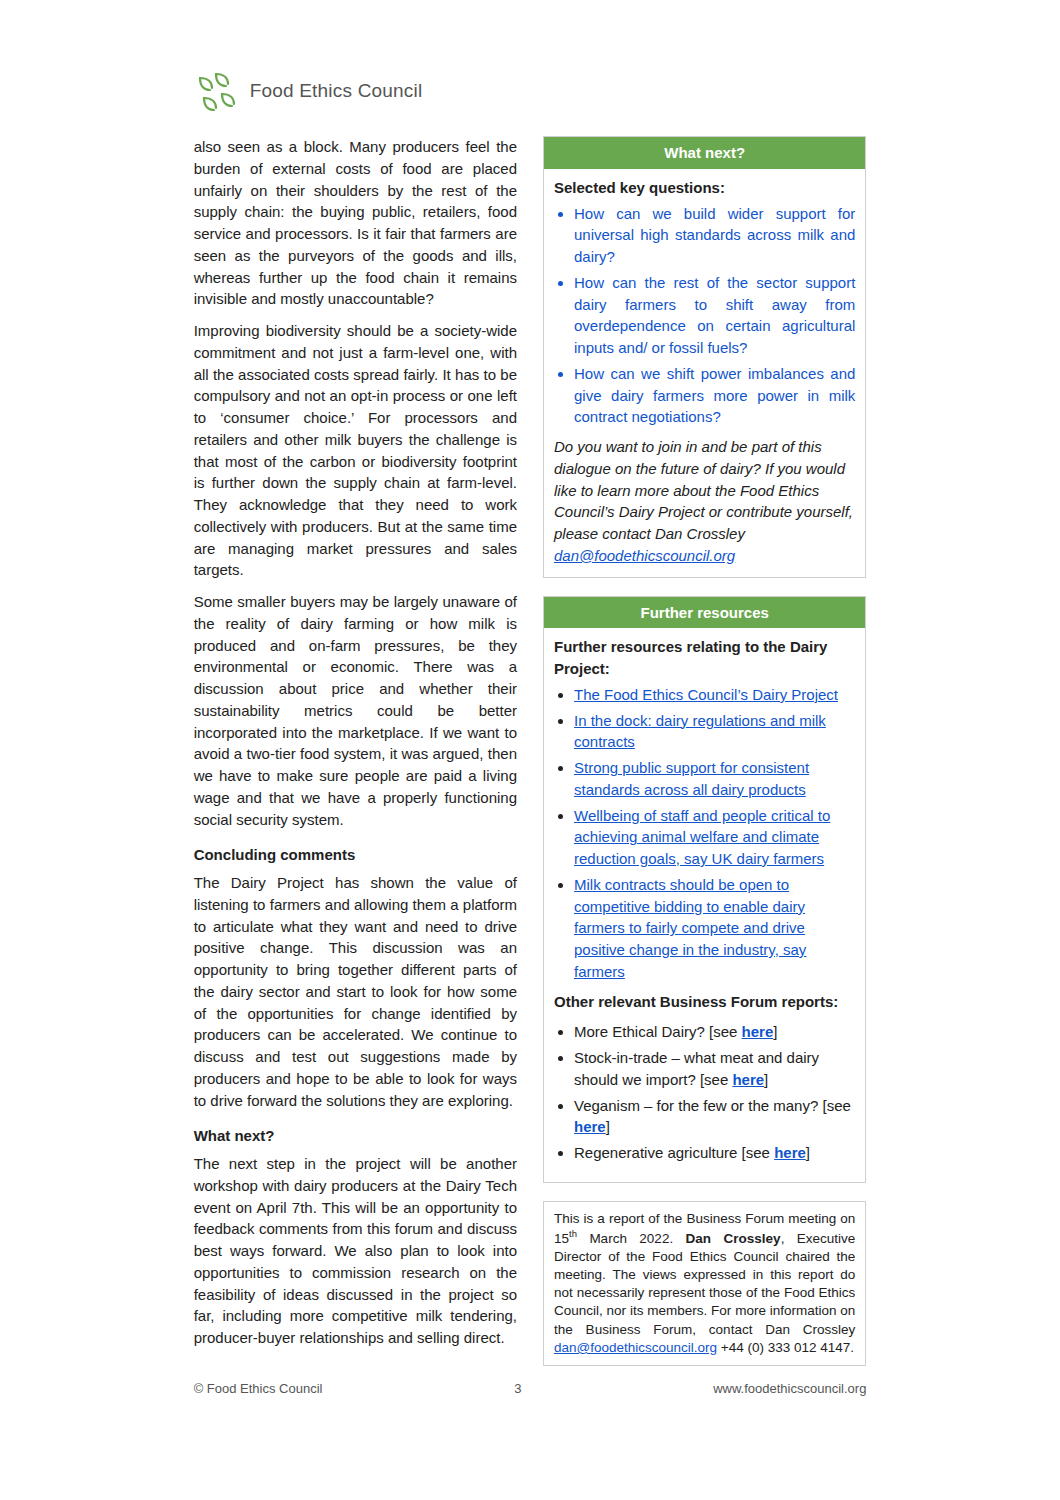Food Ethics Council
also seen as a block. Many producers feel the burden of external costs of food are placed unfairly on their shoulders by the rest of the supply chain: the buying public, retailers, food service and processors. Is it fair that farmers are seen as the purveyors of the goods and ills, whereas further up the food chain it remains invisible and mostly unaccountable?
Improving biodiversity should be a society-wide commitment and not just a farm-level one, with all the associated costs spread fairly. It has to be compulsory and not an opt-in process or one left to ‘consumer choice.’ For processors and retailers and other milk buyers the challenge is that most of the carbon or biodiversity footprint is further down the supply chain at farm-level. They acknowledge that they need to work collectively with producers. But at the same time are managing market pressures and sales targets.
Some smaller buyers may be largely unaware of the reality of dairy farming or how milk is produced and on-farm pressures, be they environmental or economic. There was a discussion about price and whether their sustainability metrics could be better incorporated into the marketplace. If we want to avoid a two-tier food system, it was argued, then we have to make sure people are paid a living wage and that we have a properly functioning social security system.
Concluding comments
The Dairy Project has shown the value of listening to farmers and allowing them a platform to articulate what they want and need to drive positive change. This discussion was an opportunity to bring together different parts of the dairy sector and start to look for how some of the opportunities for change identified by producers can be accelerated. We continue to discuss and test out suggestions made by producers and hope to be able to look for ways to drive forward the solutions they are exploring.
What next?
The next step in the project will be another workshop with dairy producers at the Dairy Tech event on April 7th. This will be an opportunity to feedback comments from this forum and discuss best ways forward. We also plan to look into opportunities to commission research on the feasibility of ideas discussed in the project so far, including more competitive milk tendering, producer-buyer relationships and selling direct.
What next?
Selected key questions:
How can we build wider support for universal high standards across milk and dairy?
How can the rest of the sector support dairy farmers to shift away from overdependence on certain agricultural inputs and/ or fossil fuels?
How can we shift power imbalances and give dairy farmers more power in milk contract negotiations?
Do you want to join in and be part of this dialogue on the future of dairy? If you would like to learn more about the Food Ethics Council’s Dairy Project or contribute yourself, please contact Dan Crossley dan@foodethicscouncil.org
Further resources
Further resources relating to the Dairy Project:
The Food Ethics Council’s Dairy Project
In the dock: dairy regulations and milk contracts
Strong public support for consistent standards across all dairy products
Wellbeing of staff and people critical to achieving animal welfare and climate reduction goals, say UK dairy farmers
Milk contracts should be open to competitive bidding to enable dairy farmers to fairly compete and drive positive change in the industry, say farmers
Other relevant Business Forum reports:
More Ethical Dairy? [see here]
Stock-in-trade – what meat and dairy should we import? [see here]
Veganism – for the few or the many? [see here]
Regenerative agriculture [see here]
This is a report of the Business Forum meeting on 15th March 2022. Dan Crossley, Executive Director of the Food Ethics Council chaired the meeting. The views expressed in this report do not necessarily represent those of the Food Ethics Council, nor its members. For more information on the Business Forum, contact Dan Crossley dan@foodethicscouncil.org +44 (0) 333 012 4147.
© Food Ethics Council
3
www.foodethicscouncil.org